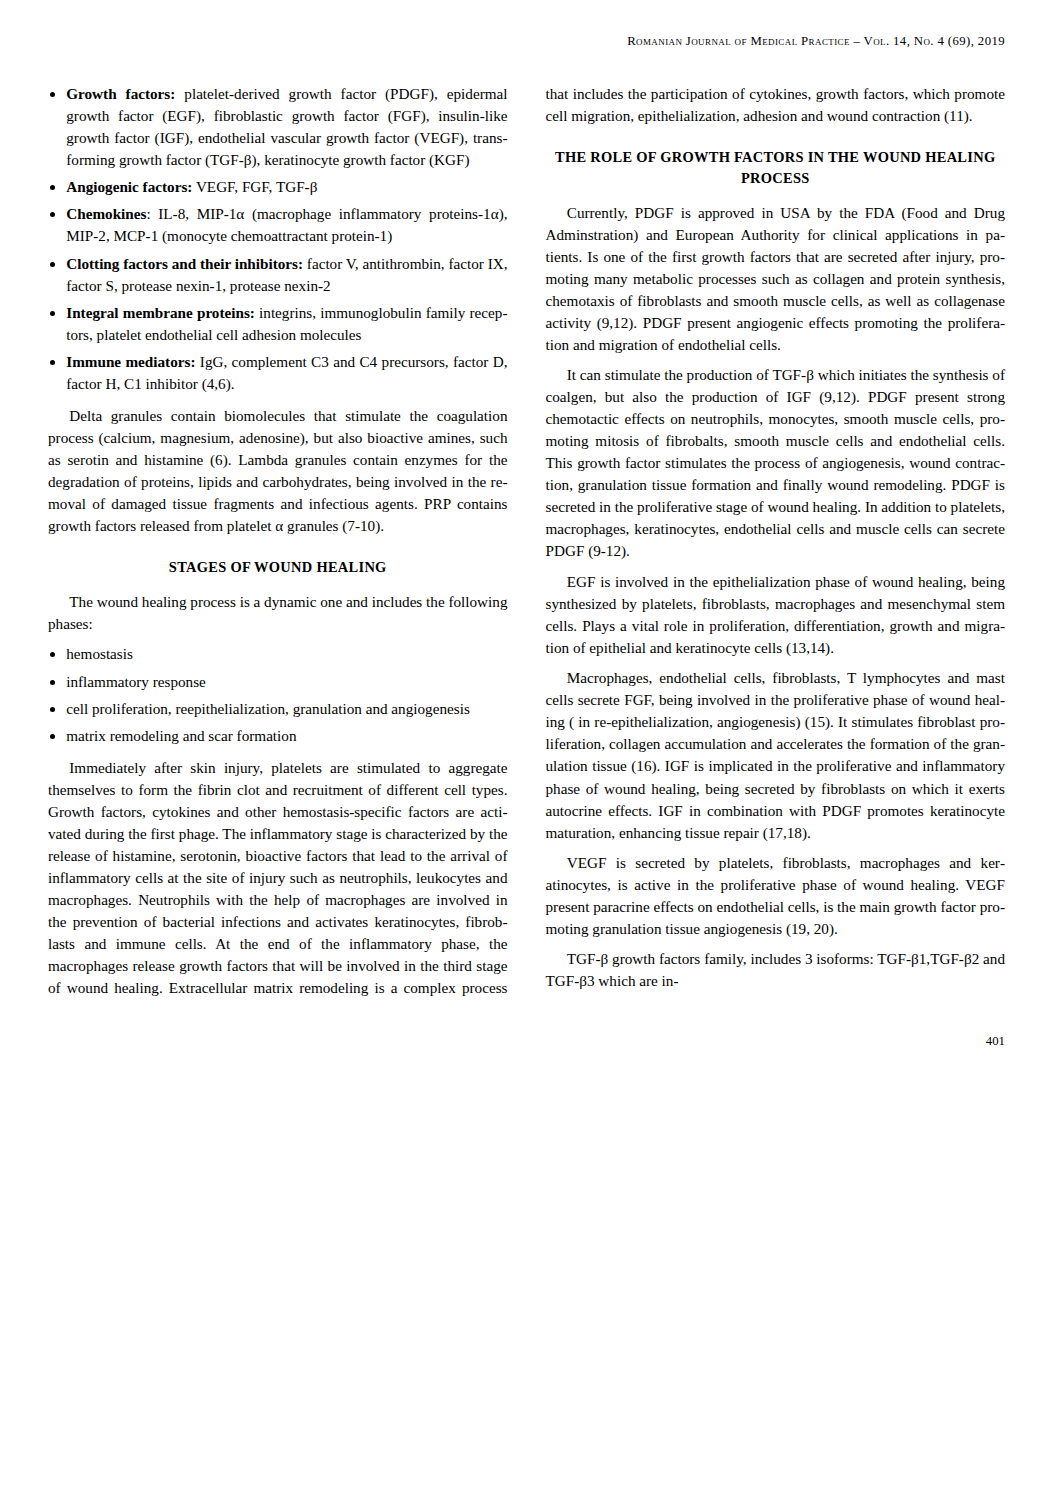Romanian Journal of Medical Practice – Vol. 14, No. 4 (69), 2019
Growth factors: platelet-derived growth factor (PDGF), epidermal growth factor (EGF), fibroblastic growth factor (FGF), insulin-like growth factor (IGF), endothelial vascular growth factor (VEGF), transforming growth factor (TGF-β), keratinocyte growth factor (KGF)
Angiogenic factors: VEGF, FGF, TGF-β
Chemokines: IL-8, MIP-1α (macrophage inflammatory proteins-1α), MIP-2, MCP-1 (monocyte chemoattractant protein-1)
Clotting factors and their inhibitors: factor V, antithrombin, factor IX, factor S, protease nexin-1, protease nexin-2
Integral membrane proteins: integrins, immunoglobulin family receptors, platelet endothelial cell adhesion molecules
Immune mediators: IgG, complement C3 and C4 precursors, factor D, factor H, C1 inhibitor (4,6).
Delta granules contain biomolecules that stimulate the coagulation process (calcium, magnesium, adenosine), but also bioactive amines, such as serotin and histamine (6). Lambda granules contain enzymes for the degradation of proteins, lipids and carbohydrates, being involved in the removal of damaged tissue fragments and infectious agents. PRP contains growth factors released from platelet α granules (7-10).
Stages of wound healing
The wound healing process is a dynamic one and includes the following phases:
hemostasis
inflammatory response
cell proliferation, reepithelialization, granulation and angiogenesis
matrix remodeling and scar formation
Immediately after skin injury, platelets are stimulated to aggregate themselves to form the fibrin clot and recruitment of different cell types. Growth factors, cytokines and other hemostasis-specific factors are activated during the first phage. The inflammatory stage is characterized by the release of histamine, serotonin, bioactive factors that lead to the arrival of inflammatory cells at the site of injury such as neutrophils, leukocytes and macrophages. Neutrophils with the help of macrophages are involved in the prevention of bacterial infections and activates keratinocytes, fibroblasts and immune cells. At the end of the inflammatory phase, the macrophages release growth factors that will be involved in the third stage of wound healing. Extracellular matrix remodeling is a complex process that includes the participation of cytokines, growth factors, which promote cell migration, epithelialization, adhesion and wound contraction (11).
The role of growth factors in the wound healing process
Currently, PDGF is approved in USA by the FDA (Food and Drug Adminstration) and European Authority for clinical applications in patients. Is one of the first growth factors that are secreted after injury, promoting many metabolic processes such as collagen and protein synthesis, chemotaxis of fibroblasts and smooth muscle cells, as well as collagenase activity (9,12). PDGF present angiogenic effects promoting the proliferation and migration of endothelial cells.
It can stimulate the production of TGF-β which initiates the synthesis of coalgen, but also the production of IGF (9,12). PDGF present strong chemotactic effects on neutrophils, monocytes, smooth muscle cells, promoting mitosis of fibrobalts, smooth muscle cells and endothelial cells. This growth factor stimulates the process of angiogenesis, wound contraction, granulation tissue formation and finally wound remodeling. PDGF is secreted in the proliferative stage of wound healing. In addition to platelets, macrophages, keratinocytes, endothelial cells and muscle cells can secrete PDGF (9-12).
EGF is involved in the epithelialization phase of wound healing, being synthesized by platelets, fibroblasts, macrophages and mesenchymal stem cells. Plays a vital role in proliferation, differentiation, growth and migration of epithelial and keratinocyte cells (13,14).
Macrophages, endothelial cells, fibroblasts, T lymphocytes and mast cells secrete FGF, being involved in the proliferative phase of wound healing ( in re-epithelialization, angiogenesis) (15). It stimulates fibroblast proliferation, collagen accumulation and accelerates the formation of the granulation tissue (16). IGF is implicated in the proliferative and inflammatory phase of wound healing, being secreted by fibroblasts on which it exerts autocrine effects. IGF in combination with PDGF promotes keratinocyte maturation, enhancing tissue repair (17,18).
VEGF is secreted by platelets, fibroblasts, macrophages and keratinocytes, is active in the proliferative phase of wound healing. VEGF present paracrine effects on endothelial cells, is the main growth factor promoting granulation tissue angiogenesis (19, 20).
TGF-β growth factors family, includes 3 isoforms: TGF-β1,TGF-β2 and TGF-β3 which are in-
401